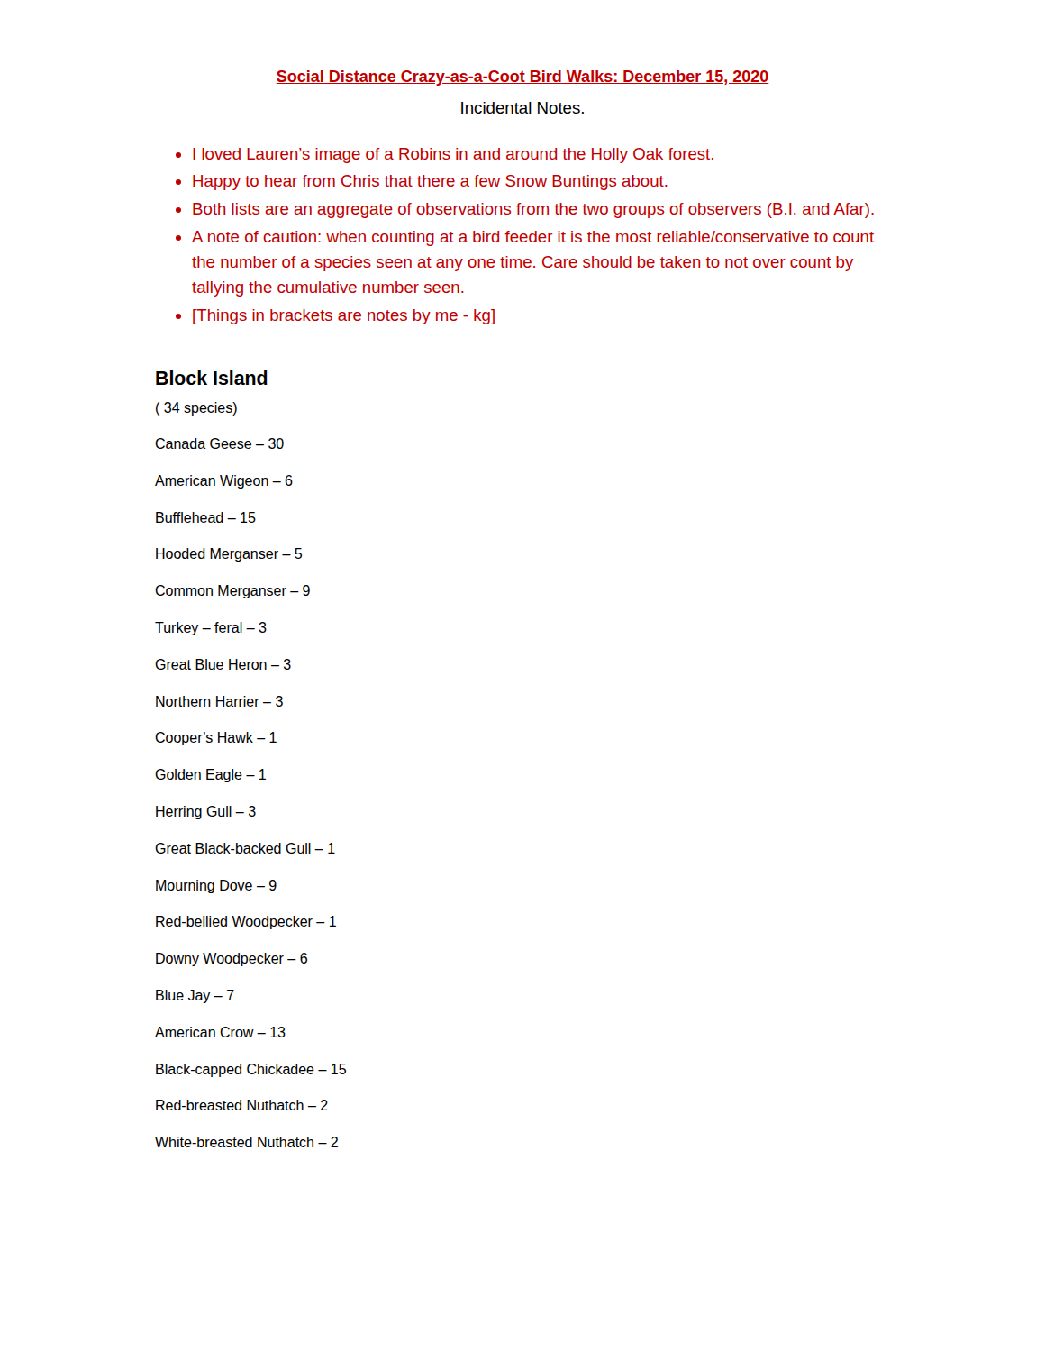Social Distance Crazy-as-a-Coot Bird Walks: December 15, 2020
Incidental Notes.
I loved Lauren’s image of a Robins in and around the Holly Oak forest.
Happy to hear from Chris that there a few Snow Buntings about.
Both lists are an aggregate of observations from the two groups of observers (B.I. and Afar).
A note of caution: when counting at a bird feeder it is the most reliable/conservative to count the number of a species seen at any one time. Care should be taken to not over count by tallying the cumulative number seen.
[Things in brackets are notes by me - kg]
Block Island
( 34 species)
Canada Geese – 30
American Wigeon – 6
Bufflehead – 15
Hooded Merganser – 5
Common Merganser – 9
Turkey – feral – 3
Great Blue Heron – 3
Northern Harrier – 3
Cooper’s Hawk – 1
Golden Eagle – 1
Herring Gull – 3
Great Black-backed Gull – 1
Mourning Dove – 9
Red-bellied Woodpecker – 1
Downy Woodpecker – 6
Blue Jay – 7
American Crow – 13
Black-capped Chickadee – 15
Red-breasted Nuthatch – 2
White-breasted Nuthatch – 2